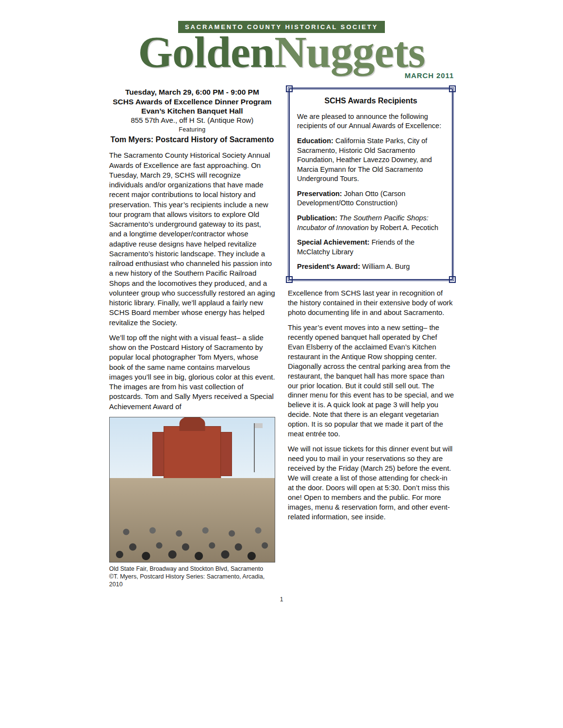SACRAMENTO COUNTY HISTORICAL SOCIETY
GoldenNuggets
MARCH 2011
Tuesday, March 29, 6:00 PM - 9:00 PM
SCHS Awards of Excellence Dinner Program
Evan’s Kitchen Banquet Hall
855 57th Ave., off H St. (Antique Row)
Featuring
Tom Myers: Postcard History of Sacramento
The Sacramento County Historical Society Annual Awards of Excellence are fast approaching. On Tuesday, March 29, SCHS will recognize individuals and/or organizations that have made recent major contributions to local history and preservation. This year’s recipients include a new tour program that allows visitors to explore Old Sacramento’s underground gateway to its past, and a longtime developer/contractor whose adaptive reuse designs have helped revitalize Sacramento’s historic landscape. They include a railroad enthusiast who channeled his passion into a new history of the Southern Pacific Railroad Shops and the locomotives they produced, and a volunteer group who successfully restored an aging historic library. Finally, we’ll applaud a fairly new SCHS Board member whose energy has helped revitalize the Society.
We’ll top off the night with a visual feast– a slide show on the Postcard History of Sacramento by popular local photographer Tom Myers, whose book of the same name contains marvelous images you’ll see in big, glorious color at this event. The images are from his vast collection of postcards. Tom and Sally Myers received a Special Achievement Award of
Old State Fair, Broadway and Stockton Blvd, Sacramento ©T. Myers, Postcard History Series: Sacramento, Arcadia, 2010
SCHS Awards Recipients
We are pleased to announce the following recipients of our Annual Awards of Excellence:
Education: California State Parks, City of Sacramento, Historic Old Sacramento Foundation, Heather Lavezzo Downey, and Marcia Eymann for The Old Sacramento Underground Tours.
Preservation: Johan Otto (Carson Development/Otto Construction)
Publication: The Southern Pacific Shops: Incubator of Innovation by Robert A. Pecotich
Special Achievement: Friends of the McClatchy Library
President’s Award: William A. Burg
Excellence from SCHS last year in recognition of the history contained in their extensive body of work photo documenting life in and about Sacramento.
This year’s event moves into a new setting– the recently opened banquet hall operated by Chef Evan Elsberry of the acclaimed Evan’s Kitchen restaurant in the Antique Row shopping center. Diagonally across the central parking area from the restaurant, the banquet hall has more space than our prior location. But it could still sell out. The dinner menu for this event has to be special, and we believe it is. A quick look at page 3 will help you decide. Note that there is an elegant vegetarian option. It is so popular that we made it part of the meat entrée too.
We will not issue tickets for this dinner event but will need you to mail in your reservations so they are received by the Friday (March 25) before the event. We will create a list of those attending for check-in at the door. Doors will open at 5:30. Don’t miss this one! Open to members and the public. For more images, menu & reservation form, and other event-related information, see inside.
1